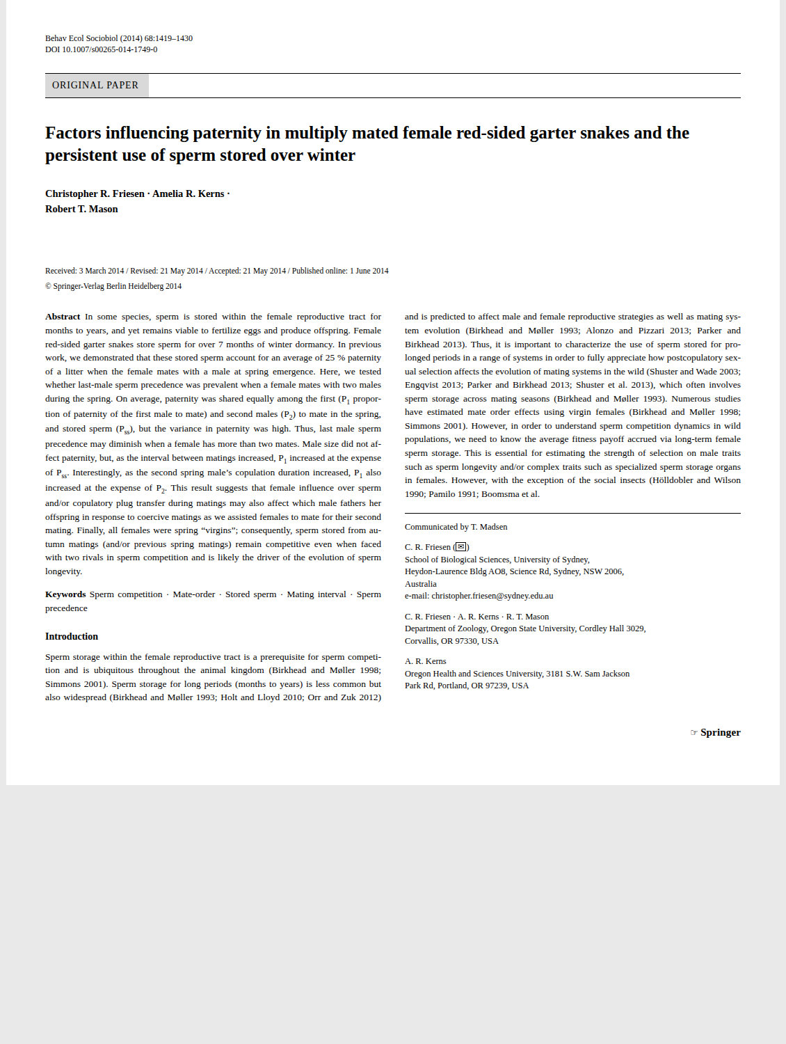Behav Ecol Sociobiol (2014) 68:1419–1430
DOI 10.1007/s00265-014-1749-0
ORIGINAL PAPER
Factors influencing paternity in multiply mated female red-sided garter snakes and the persistent use of sperm stored over winter
Christopher R. Friesen · Amelia R. Kerns ·
Robert T. Mason
Received: 3 March 2014 / Revised: 21 May 2014 / Accepted: 21 May 2014 / Published online: 1 June 2014
© Springer-Verlag Berlin Heidelberg 2014
Abstract In some species, sperm is stored within the female reproductive tract for months to years, and yet remains viable to fertilize eggs and produce offspring. Female red-sided garter snakes store sperm for over 7 months of winter dormancy. In previous work, we demonstrated that these stored sperm account for an average of 25 % paternity of a litter when the female mates with a male at spring emergence. Here, we tested whether last-male sperm precedence was prevalent when a female mates with two males during the spring. On average, paternity was shared equally among the first (P1 proportion of paternity of the first male to mate) and second males (P2) to mate in the spring, and stored sperm (Pss), but the variance in paternity was high. Thus, last male sperm precedence may diminish when a female has more than two mates. Male size did not affect paternity, but, as the interval between matings increased, P1 increased at the expense of Pss. Interestingly, as the second spring male’s copulation duration increased, P1 also increased at the expense of P2. This result suggests that female influence over sperm and/or copulatory plug transfer during matings may also affect which male fathers her offspring in response to coercive matings as we assisted females to mate for their second mating. Finally, all females were spring “virgins”; consequently, sperm stored from autumn matings (and/or previous spring matings) remain competitive even when faced with two rivals in sperm competition and is likely the driver of the evolution of sperm longevity.
Keywords Sperm competition · Mate-order · Stored sperm · Mating interval · Sperm precedence
Introduction
Sperm storage within the female reproductive tract is a prerequisite for sperm competition and is ubiquitous throughout the animal kingdom (Birkhead and Møller 1998; Simmons 2001). Sperm storage for long periods (months to years) is less common but also widespread (Birkhead and Møller 1993; Holt and Lloyd 2010; Orr and Zuk 2012) and is predicted to affect male and female reproductive strategies as well as mating system evolution (Birkhead and Møller 1993; Alonzo and Pizzari 2013; Parker and Birkhead 2013). Thus, it is important to characterize the use of sperm stored for prolonged periods in a range of systems in order to fully appreciate how postcopulatory sexual selection affects the evolution of mating systems in the wild (Shuster and Wade 2003; Engqvist 2013; Parker and Birkhead 2013; Shuster et al. 2013), which often involves sperm storage across mating seasons (Birkhead and Møller 1993). Numerous studies have estimated mate order effects using virgin females (Birkhead and Møller 1998; Simmons 2001). However, in order to understand sperm competition dynamics in wild populations, we need to know the average fitness payoff accrued via long-term female sperm storage. This is essential for estimating the strength of selection on male traits such as sperm longevity and/or complex traits such as specialized sperm storage organs in females. However, with the exception of the social insects (Hölldobler and Wilson 1990; Pamilo 1991; Boomsma et al.
Communicated by T. Madsen
C. R. Friesen (✉)
School of Biological Sciences, University of Sydney,
Heydon-Laurence Bldg AO8, Science Rd, Sydney, NSW 2006,
Australia
e-mail: christopher.friesen@sydney.edu.au
C. R. Friesen · A. R. Kerns · R. T. Mason
Department of Zoology, Oregon State University, Cordley Hall 3029,
Corvallis, OR 97330, USA
A. R. Kerns
Oregon Health and Sciences University, 3181 S.W. Sam Jackson
Park Rd, Portland, OR 97239, USA
☞Springer